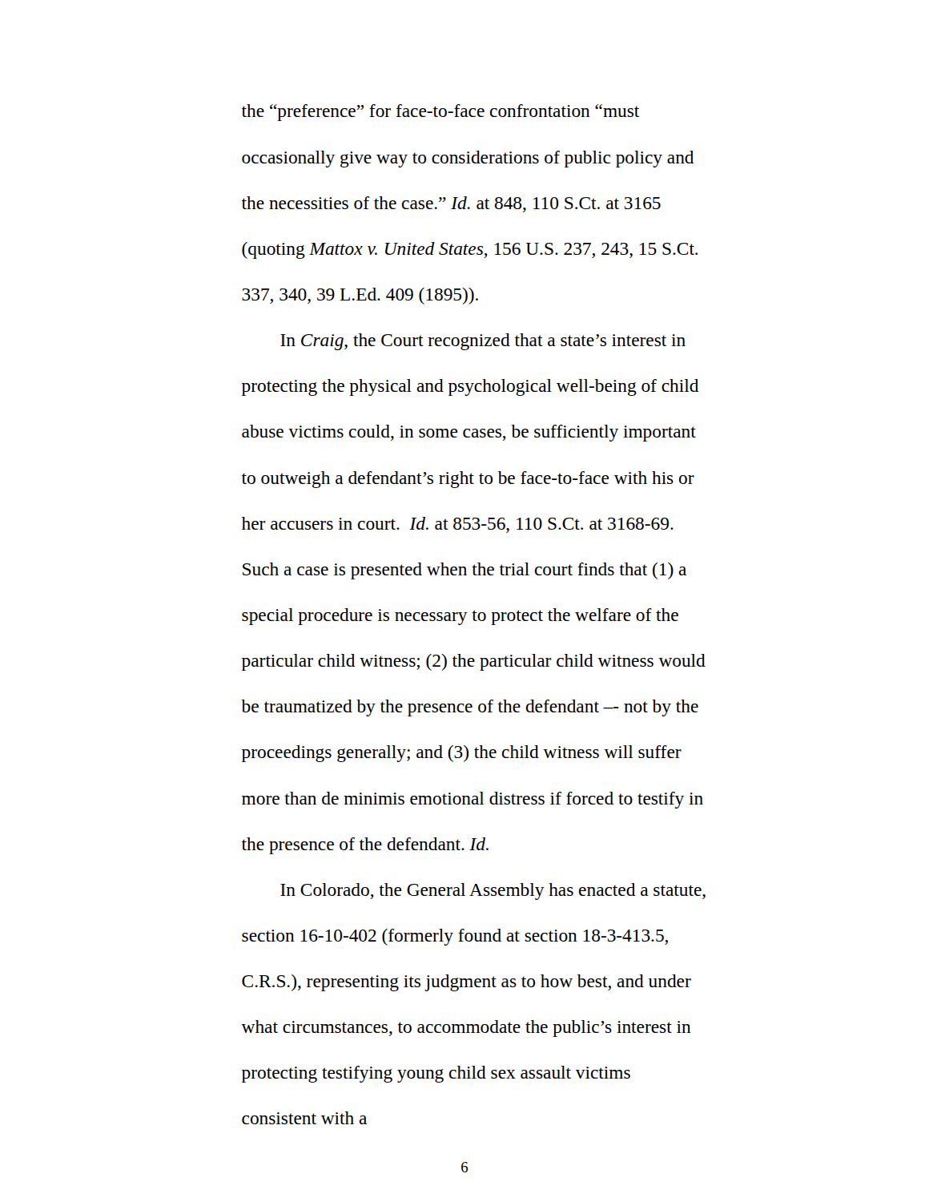the “preference” for face-to-face confrontation “must occasionally give way to considerations of public policy and the necessities of the case.” Id. at 848, 110 S.Ct. at 3165 (quoting Mattox v. United States, 156 U.S. 237, 243, 15 S.Ct. 337, 340, 39 L.Ed. 409 (1895)).
In Craig, the Court recognized that a state’s interest in protecting the physical and psychological well-being of child abuse victims could, in some cases, be sufficiently important to outweigh a defendant’s right to be face-to-face with his or her accusers in court. Id. at 853-56, 110 S.Ct. at 3168-69. Such a case is presented when the trial court finds that (1) a special procedure is necessary to protect the welfare of the particular child witness; (2) the particular child witness would be traumatized by the presence of the defendant –- not by the proceedings generally; and (3) the child witness will suffer more than de minimis emotional distress if forced to testify in the presence of the defendant. Id.
In Colorado, the General Assembly has enacted a statute, section 16-10-402 (formerly found at section 18-3-413.5, C.R.S.), representing its judgment as to how best, and under what circumstances, to accommodate the public’s interest in protecting testifying young child sex assault victims consistent with a
6